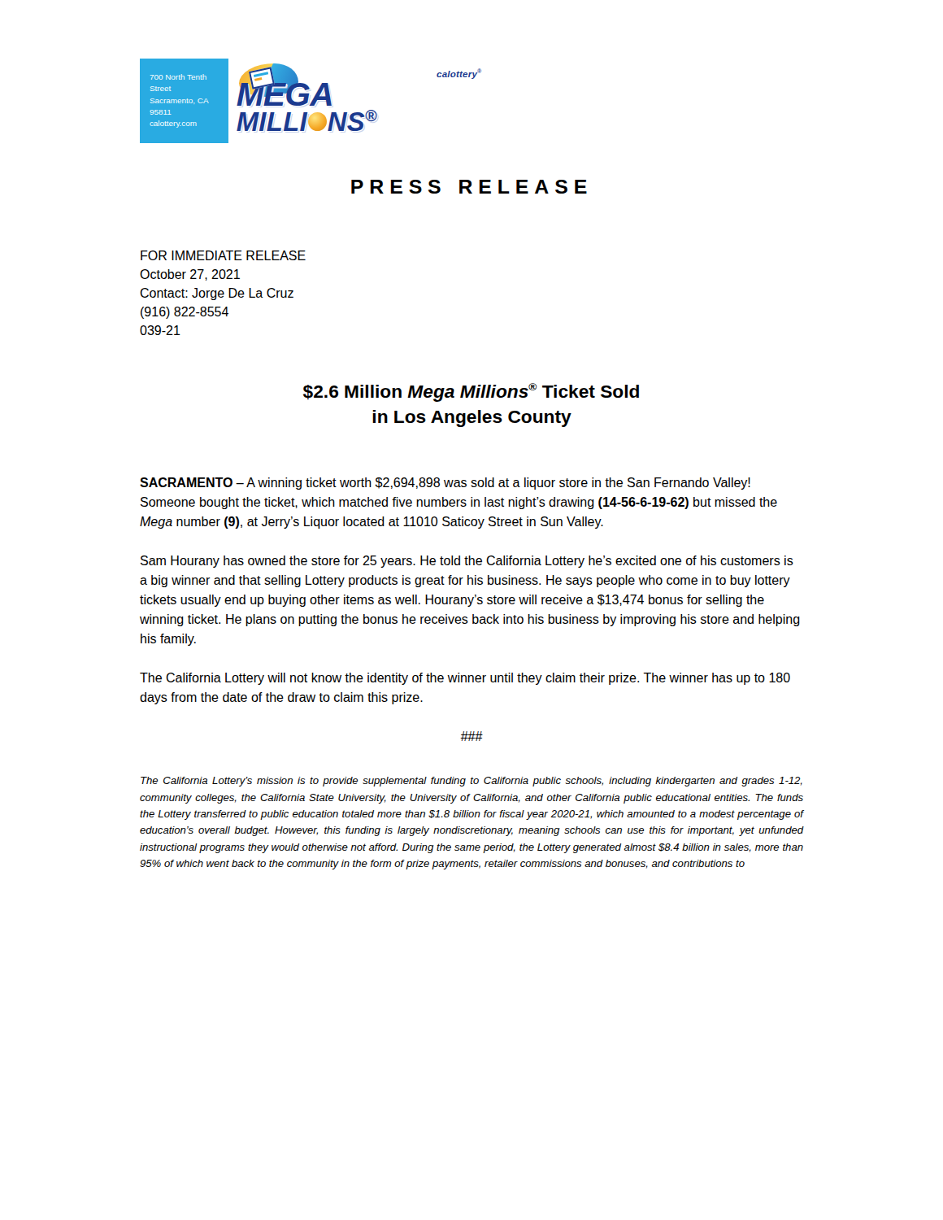700 North Tenth Street
Sacramento, CA 95811
calottery.com
calottery®
MEGA
MILLI NS®
PRESS RELEASE
FOR IMMEDIATE RELEASE
October 27, 2021
Contact: Jorge De La Cruz
(916) 822-8554
039-21
$2.6 Million Mega Millions® Ticket Sold
in Los Angeles County
SACRAMENTO – A winning ticket worth $2,694,898 was sold at a liquor store in the San Fernando Valley! Someone bought the ticket, which matched five numbers in last night’s drawing (14-56-6-19-62) but missed the Mega number (9), at Jerry’s Liquor located at 11010 Saticoy Street in Sun Valley.
Sam Hourany has owned the store for 25 years. He told the California Lottery he’s excited one of his customers is a big winner and that selling Lottery products is great for his business. He says people who come in to buy lottery tickets usually end up buying other items as well. Hourany’s store will receive a $13,474 bonus for selling the winning ticket. He plans on putting the bonus he receives back into his business by improving his store and helping his family.
The California Lottery will not know the identity of the winner until they claim their prize. The winner has up to 180 days from the date of the draw to claim this prize.
###
The California Lottery’s mission is to provide supplemental funding to California public schools, including kindergarten and grades 1-12, community colleges, the California State University, the University of California, and other California public educational entities. The funds the Lottery transferred to public education totaled more than $1.8 billion for fiscal year 2020-21, which amounted to a modest percentage of education’s overall budget. However, this funding is largely nondiscretionary, meaning schools can use this for important, yet unfunded instructional programs they would otherwise not afford. During the same period, the Lottery generated almost $8.4 billion in sales, more than 95% of which went back to the community in the form of prize payments, retailer commissions and bonuses, and contributions to